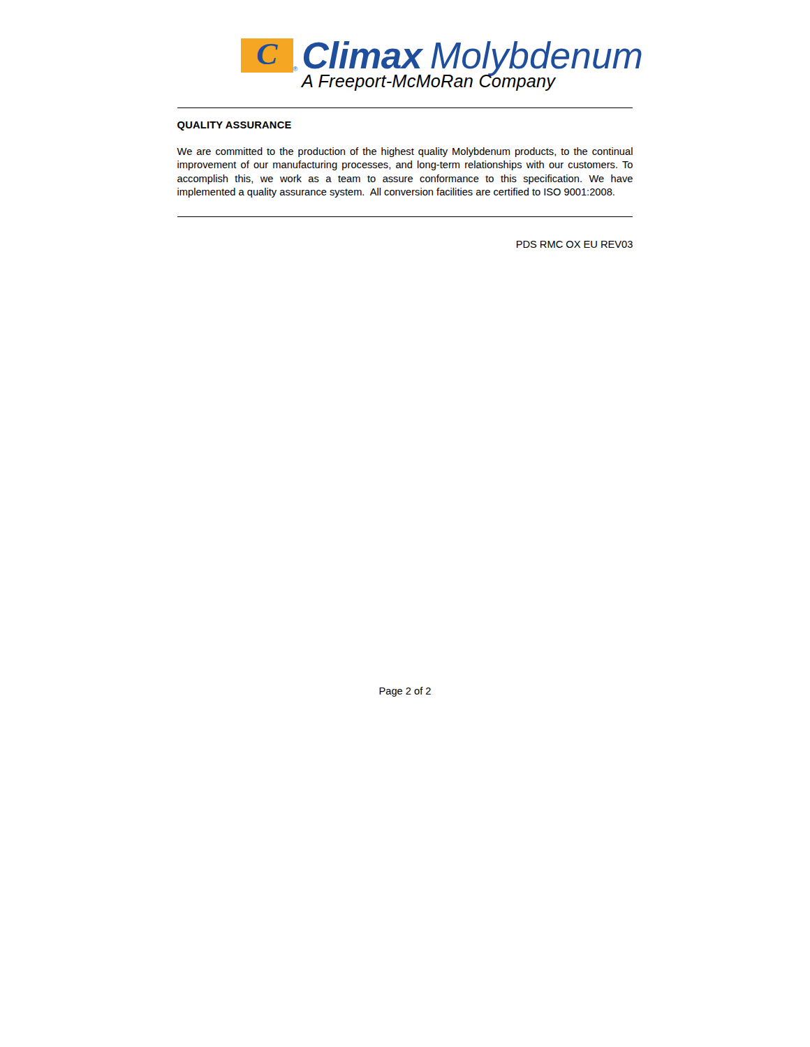C
®
Climax
Molybdenum
A Freeport-McMoRan Company
QUALITY ASSURANCE
We are committed to the production of the highest quality Molybdenum products, to the continual improvement of our manufacturing processes, and long-term relationships with our customers. To accomplish this, we work as a team to assure conformance to this specification. We have implemented a quality assurance system. All conversion facilities are certified to ISO 9001:2008.
PDS RMC OX EU REV03
Page 2 of 2